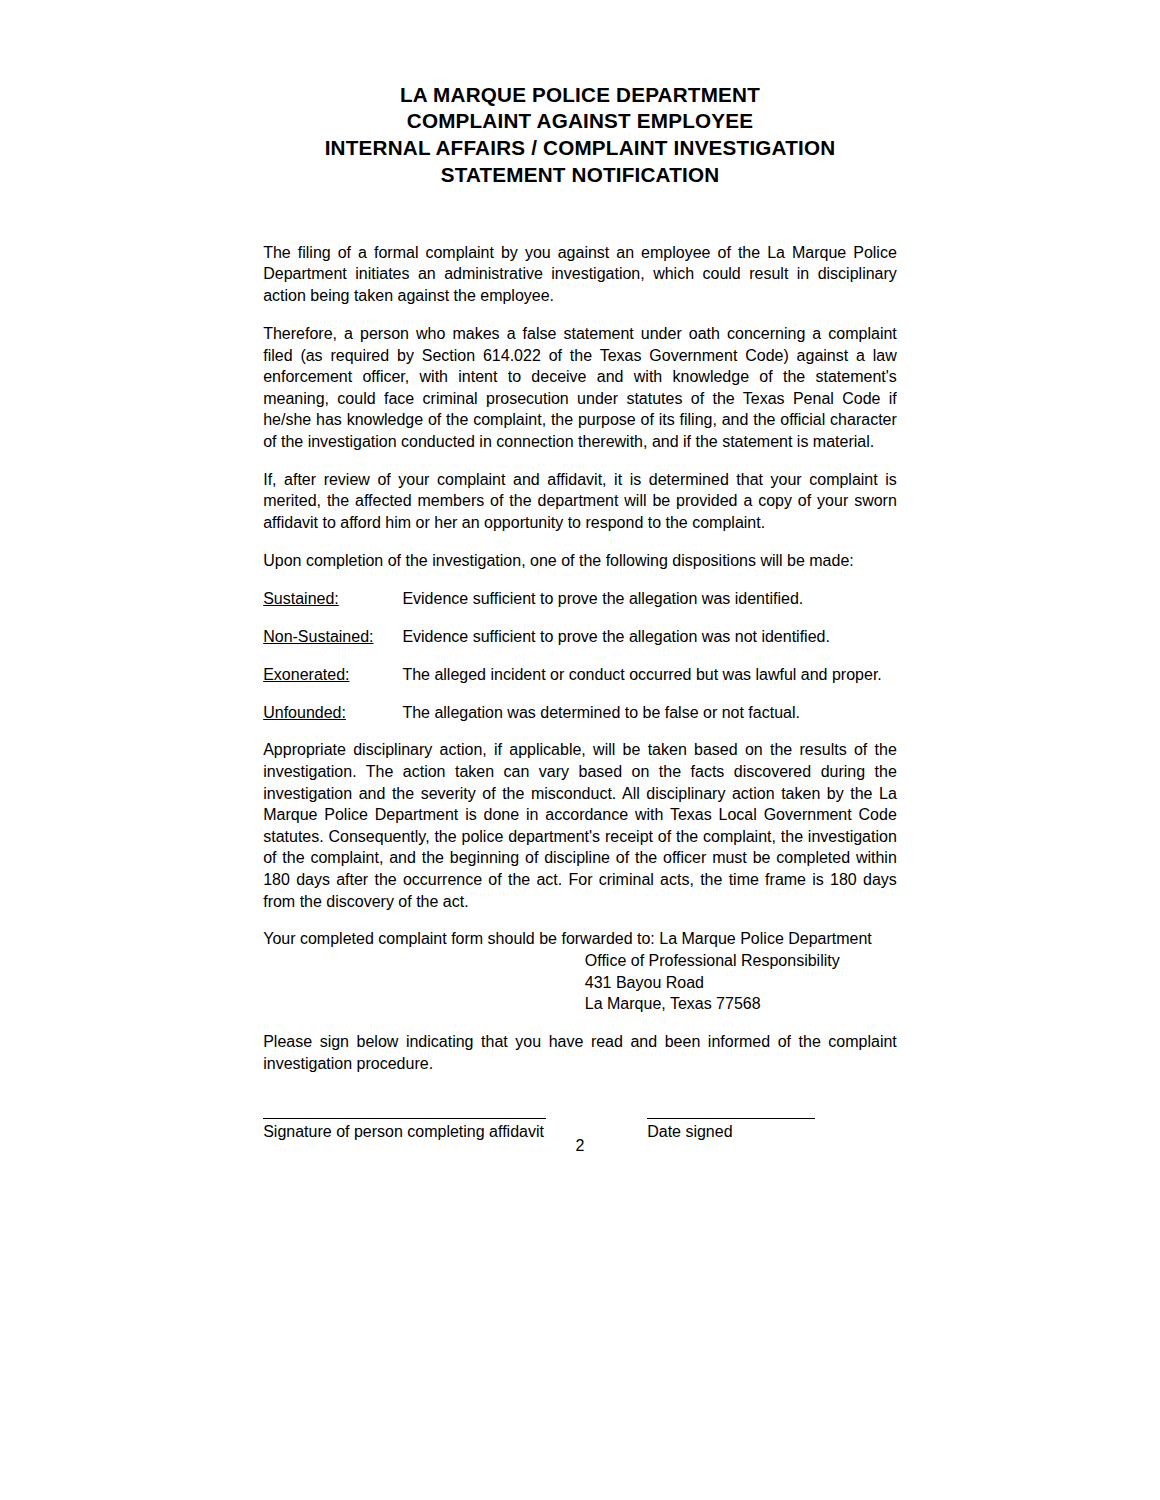LA MARQUE POLICE DEPARTMENT COMPLAINT AGAINST EMPLOYEE INTERNAL AFFAIRS / COMPLAINT INVESTIGATION STATEMENT NOTIFICATION
The filing of a formal complaint by you against an employee of the La Marque Police Department initiates an administrative investigation, which could result in disciplinary action being taken against the employee.
Therefore, a person who makes a false statement under oath concerning a complaint filed (as required by Section 614.022 of the Texas Government Code) against a law enforcement officer, with intent to deceive and with knowledge of the statement's meaning, could face criminal prosecution under statutes of the Texas Penal Code if he/she has knowledge of the complaint, the purpose of its filing, and the official character of the investigation conducted in connection therewith, and if the statement is material.
If, after review of your complaint and affidavit, it is determined that your complaint is merited, the affected members of the department will be provided a copy of your sworn affidavit to afford him or her an opportunity to respond to the complaint.
Upon completion of the investigation, one of the following dispositions will be made:
Sustained: Evidence sufficient to prove the allegation was identified.
Non-Sustained: Evidence sufficient to prove the allegation was not identified.
Exonerated: The alleged incident or conduct occurred but was lawful and proper.
Unfounded: The allegation was determined to be false or not factual.
Appropriate disciplinary action, if applicable, will be taken based on the results of the investigation. The action taken can vary based on the facts discovered during the investigation and the severity of the misconduct. All disciplinary action taken by the La Marque Police Department is done in accordance with Texas Local Government Code statutes. Consequently, the police department's receipt of the complaint, the investigation of the complaint, and the beginning of discipline of the officer must be completed within 180 days after the occurrence of the act. For criminal acts, the time frame is 180 days from the discovery of the act.
Your completed complaint form should be forwarded to: La Marque Police Department
Office of Professional Responsibility
431 Bayou Road
La Marque, Texas 77568
Please sign below indicating that you have read and been informed of the complaint investigation procedure.
Signature of person completing affidavit
Date signed
2